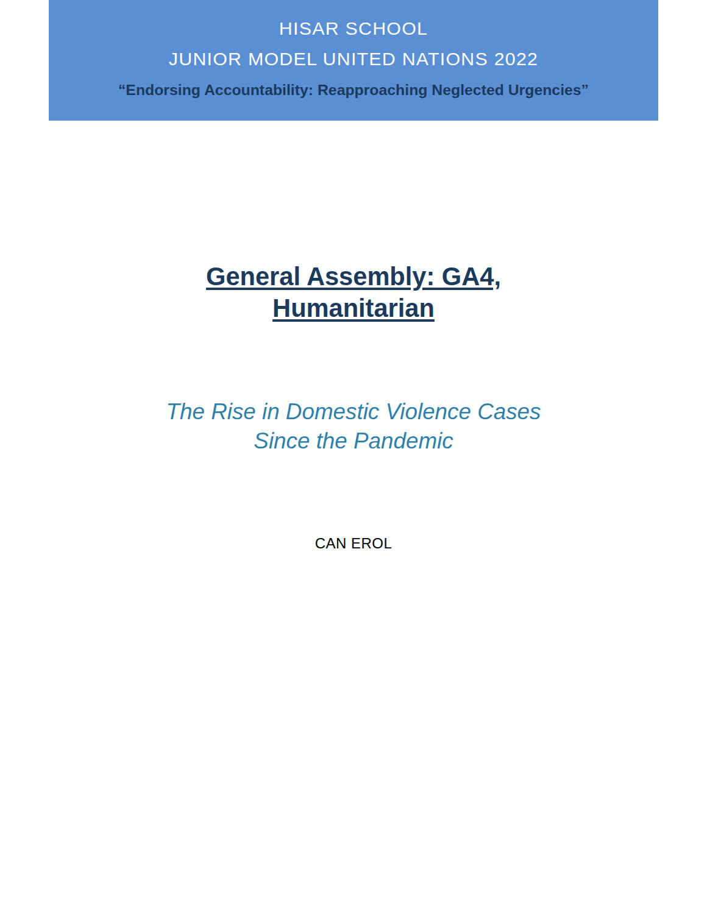HISAR SCHOOL
JUNIOR MODEL UNITED NATIONS 2022
“Endorsing Accountability: Reapproaching Neglected Urgencies”
General Assembly: GA4,
Humanitarian
The Rise in Domestic Violence Cases
Since the Pandemic
CAN EROL